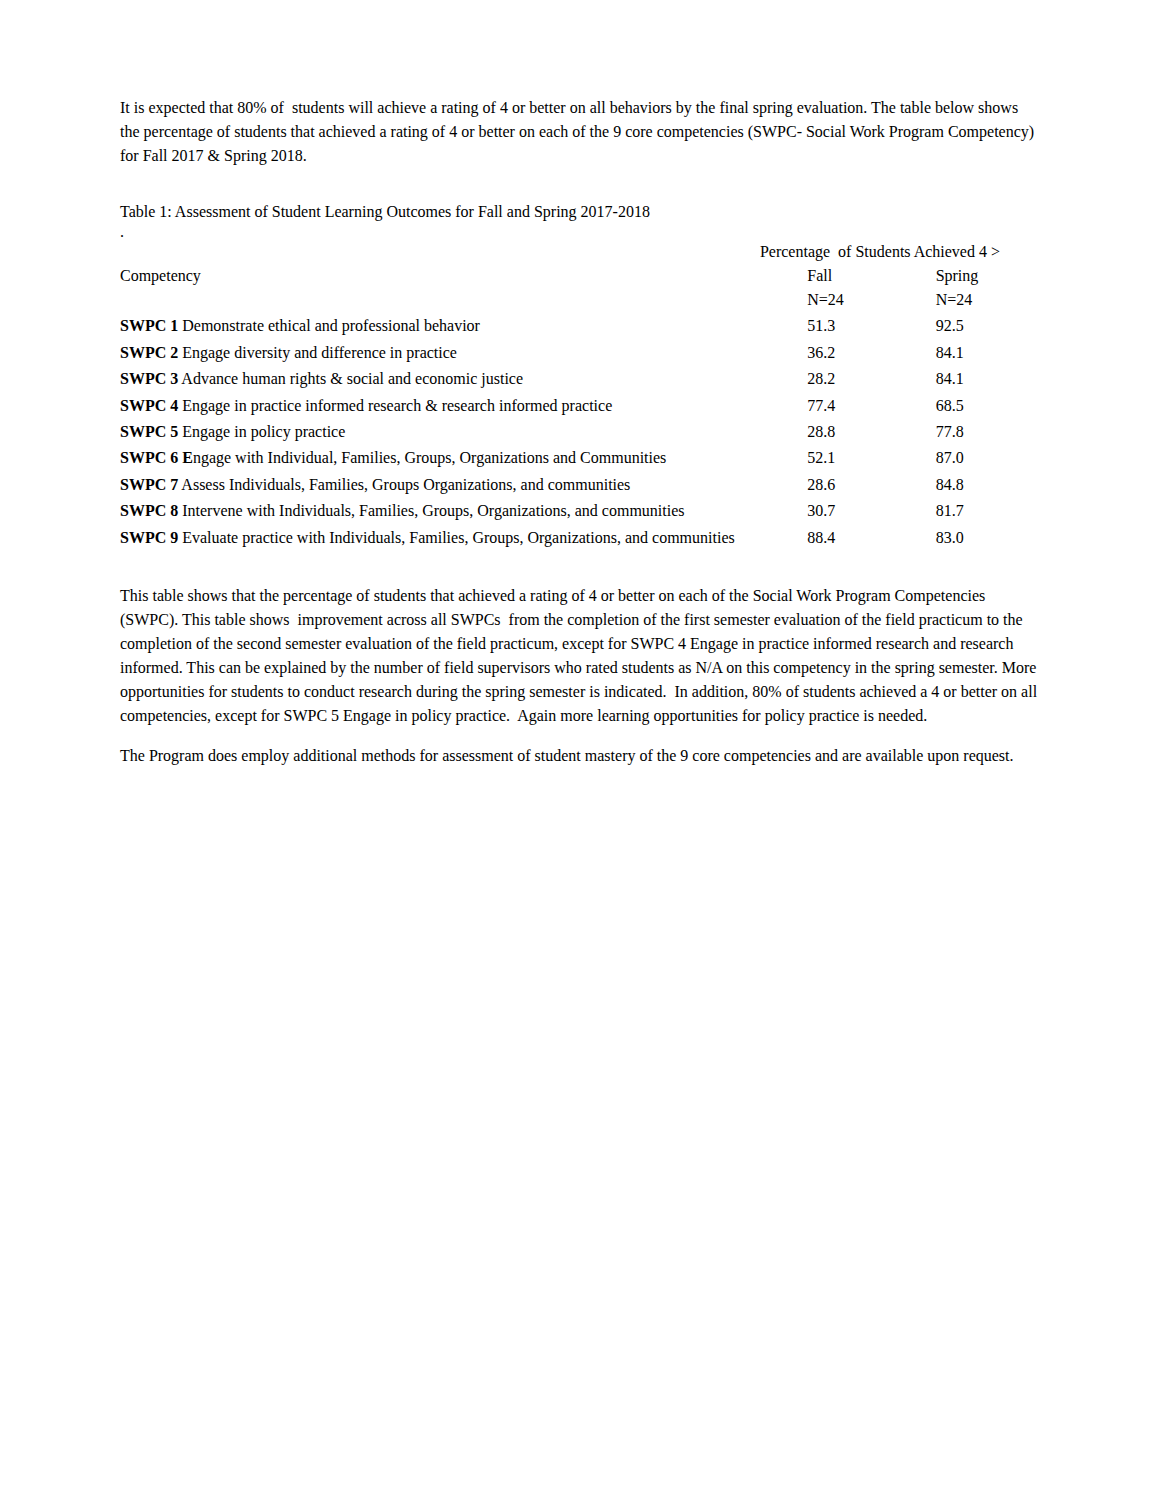It is expected that 80% of students will achieve a rating of 4 or better on all behaviors by the final spring evaluation. The table below shows the percentage of students that achieved a rating of 4 or better on each of the 9 core competencies (SWPC- Social Work Program Competency) for Fall 2017 & Spring 2018.
Table 1: Assessment of Student Learning Outcomes for Fall and Spring 2017-2018
.
Percentage of Students Achieved 4 >
| Competency | Fall N=24 | Spring N=24 |
| --- | --- | --- |
| SWPC 1 Demonstrate ethical and professional behavior | 51.3 | 92.5 |
| SWPC 2 Engage diversity and difference in practice | 36.2 | 84.1 |
| SWPC 3 Advance human rights & social and economic justice | 28.2 | 84.1 |
| SWPC 4 Engage in practice informed research & research informed practice | 77.4 | 68.5 |
| SWPC 5 Engage in policy practice | 28.8 | 77.8 |
| SWPC 6 E ngage with Individual, Families, Groups, Organizations and Communities | 52.1 | 87.0 |
| SWPC 7 Assess Individuals, Families, Groups Organizations, and communities | 28.6 | 84.8 |
| SWPC 8 Intervene with Individuals, Families, Groups, Organizations, and communities | 30.7 | 81.7 |
| SWPC 9 Evaluate practice with Individuals, Families, Groups, Organizations, and communities | 88.4 | 83.0 |
This table shows that the percentage of students that achieved a rating of 4 or better on each of the Social Work Program Competencies (SWPC). This table shows improvement across all SWPCs from the completion of the first semester evaluation of the field practicum to the completion of the second semester evaluation of the field practicum, except for SWPC 4 Engage in practice informed research and research informed. This can be explained by the number of field supervisors who rated students as N/A on this competency in the spring semester. More opportunities for students to conduct research during the spring semester is indicated. In addition, 80% of students achieved a 4 or better on all competencies, except for SWPC 5 Engage in policy practice. Again more learning opportunities for policy practice is needed.
The Program does employ additional methods for assessment of student mastery of the 9 core competencies and are available upon request.